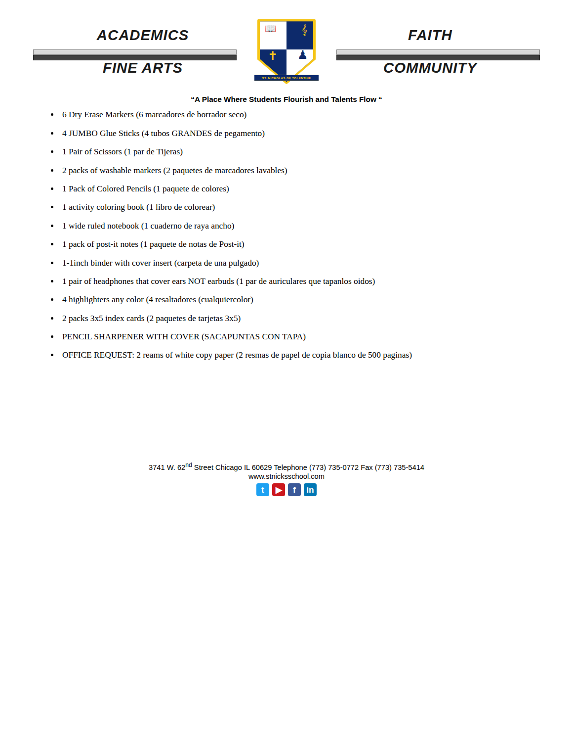ACADEMICS
📖 𝄞 ✝ ♟
ST. NICHOLAS OF TOLENTINE
FAITH
FINE ARTS
COMMUNITY
“A Place Where Students Flourish and Talents Flow “
6 Dry Erase Markers (6 marcadores de borrador seco)
4 JUMBO Glue Sticks (4 tubos GRANDES de pegamento)
1 Pair of Scissors (1 par de Tijeras)
2 packs of washable markers (2 paquetes de marcadores lavables)
1 Pack of Colored Pencils (1 paquete de colores)
1 activity coloring book (1 libro de colorear)
1 wide ruled notebook (1 cuaderno de raya ancho)
1 pack of post-it notes (1 paquete de notas de Post-it)
1-1inch binder with cover insert (carpeta de una pulgado)
1 pair of headphones that cover ears NOT earbuds (1 par de auriculares que tapanlos oidos)
4 highlighters any color (4 resaltadores (cualquiercolor)
2 packs 3x5 index cards (2 paquetes de tarjetas 3x5)
PENCIL SHARPENER WITH COVER (SACAPUNTAS CON TAPA)
OFFICE REQUEST: 2 reams of white copy paper (2 resmas de papel de copia blanco de 500 paginas)
3741 W. 62nd Street Chicago IL 60629 Telephone (773) 735-0772 Fax (773) 735-5414
www.stnicksschool.com
t ▶ f in